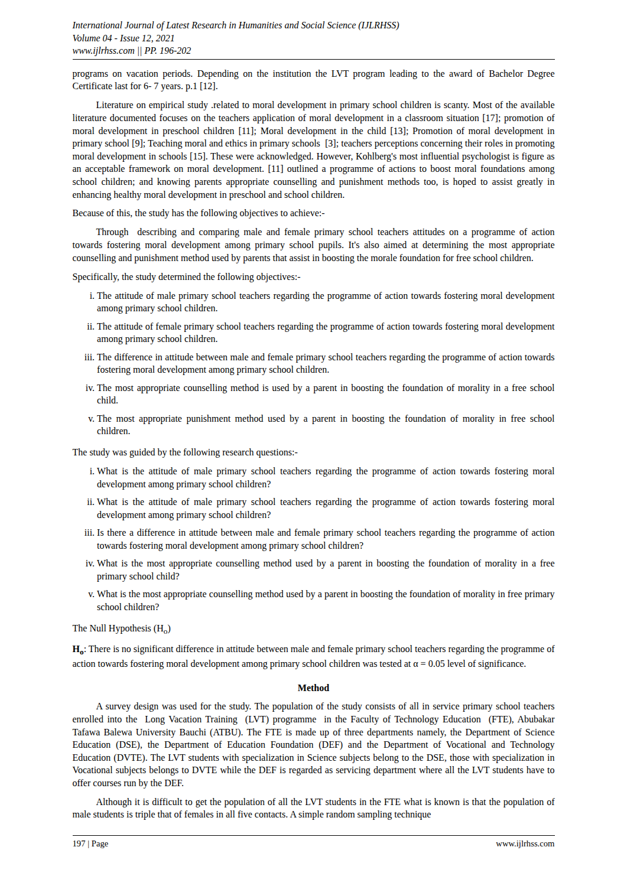International Journal of Latest Research in Humanities and Social Science (IJLRHSS) Volume 04 - Issue 12, 2021 www.ijlrhss.com || PP. 196-202
programs on vacation periods. Depending on the institution the LVT program leading to the award of Bachelor Degree Certificate last for 6- 7 years. p.1 [12].
Literature on empirical study .related to moral development in primary school children is scanty. Most of the available literature documented focuses on the teachers application of moral development in a classroom situation [17]; promotion of moral development in preschool children [11]; Moral development in the child [13]; Promotion of moral development in primary school [9]; Teaching moral and ethics in primary schools [3]; teachers perceptions concerning their roles in promoting moral development in schools [15]. These were acknowledged. However, Kohlberg's most influential psychologist is figure as an acceptable framework on moral development. [11] outlined a programme of actions to boost moral foundations among school children; and knowing parents appropriate counselling and punishment methods too, is hoped to assist greatly in enhancing healthy moral development in preschool and school children.
Because of this, the study has the following objectives to achieve:-
Through describing and comparing male and female primary school teachers attitudes on a programme of action towards fostering moral development among primary school pupils. It's also aimed at determining the most appropriate counselling and punishment method used by parents that assist in boosting the morale foundation for free school children.
Specifically, the study determined the following objectives:-
The attitude of male primary school teachers regarding the programme of action towards fostering moral development among primary school children.
The attitude of female primary school teachers regarding the programme of action towards fostering moral development among primary school children.
The difference in attitude between male and female primary school teachers regarding the programme of action towards fostering moral development among primary school children.
The most appropriate counselling method is used by a parent in boosting the foundation of morality in a free school child.
The most appropriate punishment method used by a parent in boosting the foundation of morality in free school children.
The study was guided by the following research questions:-
What is the attitude of male primary school teachers regarding the programme of action towards fostering moral development among primary school children?
What is the attitude of male primary school teachers regarding the programme of action towards fostering moral development among primary school children?
Is there a difference in attitude between male and female primary school teachers regarding the programme of action towards fostering moral development among primary school children?
What is the most appropriate counselling method used by a parent in boosting the foundation of morality in a free primary school child?
What is the most appropriate counselling method used by a parent in boosting the foundation of morality in free primary school children?
The Null Hypothesis (Ho)
Ho: There is no significant difference in attitude between male and female primary school teachers regarding the programme of action towards fostering moral development among primary school children was tested at α = 0.05 level of significance.
Method
A survey design was used for the study. The population of the study consists of all in service primary school teachers enrolled into the Long Vacation Training (LVT) programme in the Faculty of Technology Education (FTE), Abubakar Tafawa Balewa University Bauchi (ATBU). The FTE is made up of three departments namely, the Department of Science Education (DSE), the Department of Education Foundation (DEF) and the Department of Vocational and Technology Education (DVTE). The LVT students with specialization in Science subjects belong to the DSE, those with specialization in Vocational subjects belongs to DVTE while the DEF is regarded as servicing department where all the LVT students have to offer courses run by the DEF.
Although it is difficult to get the population of all the LVT students in the FTE what is known is that the population of male students is triple that of females in all five contacts. A simple random sampling technique
197 | Page www.ijlrhss.com